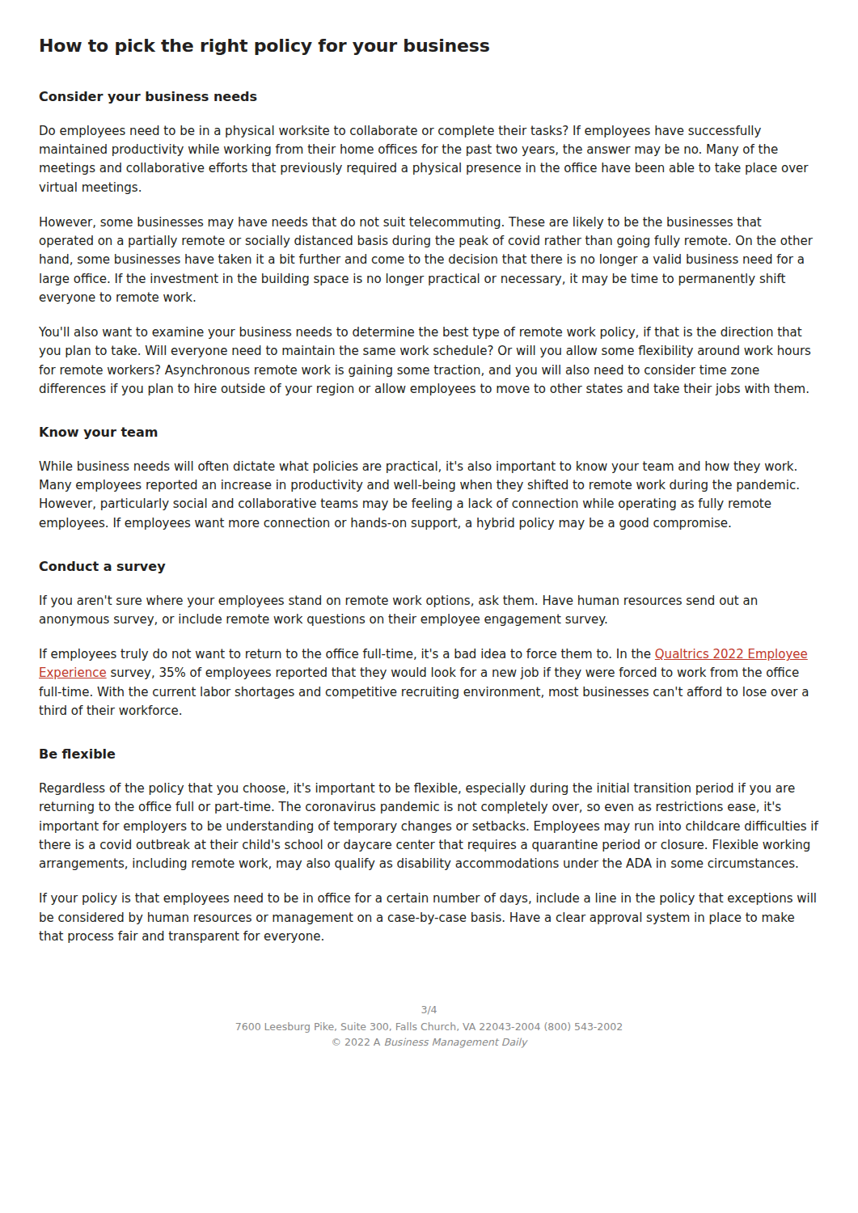How to pick the right policy for your business
Consider your business needs
Do employees need to be in a physical worksite to collaborate or complete their tasks? If employees have successfully maintained productivity while working from their home offices for the past two years, the answer may be no. Many of the meetings and collaborative efforts that previously required a physical presence in the office have been able to take place over virtual meetings.
However, some businesses may have needs that do not suit telecommuting. These are likely to be the businesses that operated on a partially remote or socially distanced basis during the peak of covid rather than going fully remote. On the other hand, some businesses have taken it a bit further and come to the decision that there is no longer a valid business need for a large office. If the investment in the building space is no longer practical or necessary, it may be time to permanently shift everyone to remote work.
You'll also want to examine your business needs to determine the best type of remote work policy, if that is the direction that you plan to take. Will everyone need to maintain the same work schedule? Or will you allow some flexibility around work hours for remote workers? Asynchronous remote work is gaining some traction, and you will also need to consider time zone differences if you plan to hire outside of your region or allow employees to move to other states and take their jobs with them.
Know your team
While business needs will often dictate what policies are practical, it's also important to know your team and how they work. Many employees reported an increase in productivity and well-being when they shifted to remote work during the pandemic. However, particularly social and collaborative teams may be feeling a lack of connection while operating as fully remote employees. If employees want more connection or hands-on support, a hybrid policy may be a good compromise.
Conduct a survey
If you aren't sure where your employees stand on remote work options, ask them. Have human resources send out an anonymous survey, or include remote work questions on their employee engagement survey.
If employees truly do not want to return to the office full-time, it's a bad idea to force them to. In the Qualtrics 2022 Employee Experience survey, 35% of employees reported that they would look for a new job if they were forced to work from the office full-time. With the current labor shortages and competitive recruiting environment, most businesses can't afford to lose over a third of their workforce.
Be flexible
Regardless of the policy that you choose, it's important to be flexible, especially during the initial transition period if you are returning to the office full or part-time. The coronavirus pandemic is not completely over, so even as restrictions ease, it's important for employers to be understanding of temporary changes or setbacks. Employees may run into childcare difficulties if there is a covid outbreak at their child's school or daycare center that requires a quarantine period or closure. Flexible working arrangements, including remote work, may also qualify as disability accommodations under the ADA in some circumstances.
If your policy is that employees need to be in office for a certain number of days, include a line in the policy that exceptions will be considered by human resources or management on a case-by-case basis. Have a clear approval system in place to make that process fair and transparent for everyone.
3/4
7600 Leesburg Pike, Suite 300, Falls Church, VA 22043-2004 (800) 543-2002
© 2022 A Business Management Daily